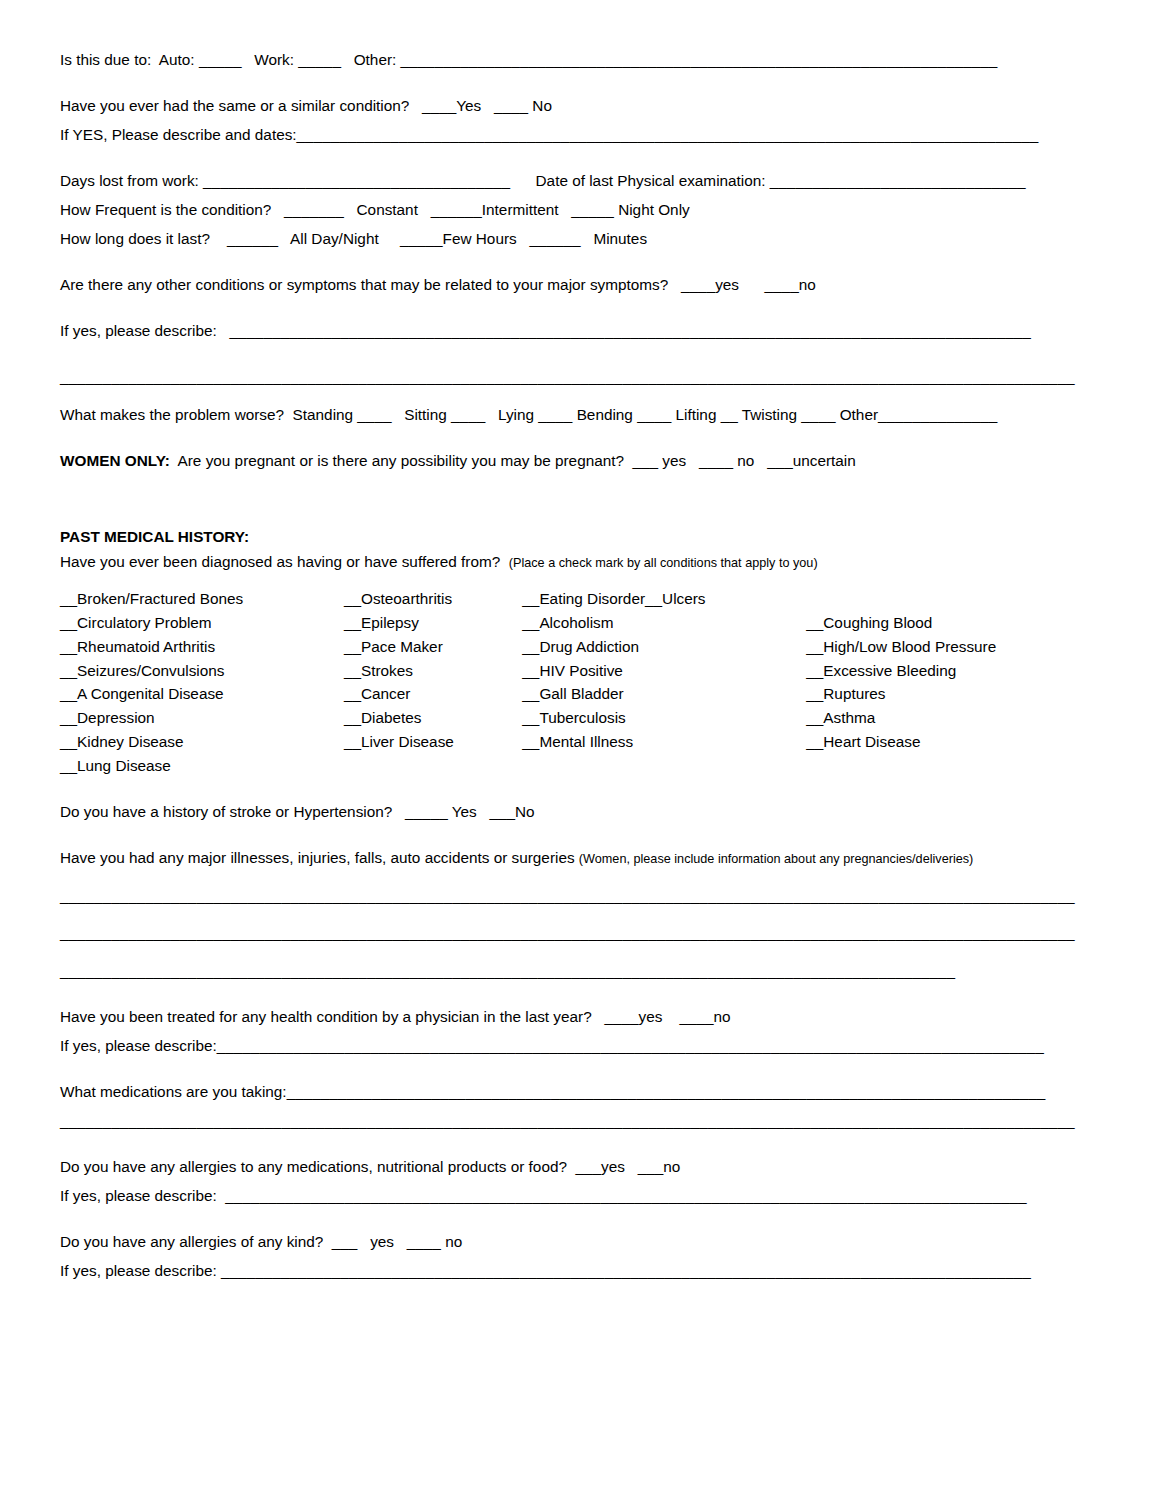Is this due to: Auto: _____ Work: _____ Other: ______________________________________________________________________
Have you ever had the same or a similar condition? ____Yes ____ No
If YES, Please describe and dates:_______________________________________________________________________________________
Days lost from work: ____________________________________ Date of last Physical examination: ______________________________
How Frequent is the condition? _______ Constant ______Intermittent _____ Night Only
How long does it last? ______ All Day/Night _____Few Hours ______ Minutes
Are there any other conditions or symptoms that may be related to your major symptoms? ____yes ____no
If yes, please describe: ______________________________________________________________________________________________
_______________________________________________________________________________________________________________________
What makes the problem worse? Standing ____ Sitting ____ Lying ____ Bending ____ Lifting __ Twisting ____ Other______________
WOMEN ONLY: Are you pregnant or is there any possibility you may be pregnant? ___ yes ____ no ___uncertain
PAST MEDICAL HISTORY:
Have you ever been diagnosed as having or have suffered from? (Place a check mark by all conditions that apply to you)
| __Broken/Fractured Bones | __Osteoarthritis | __Eating Disorder__Ulcers | |
| __Circulatory Problem | __Epilepsy | __Alcoholism | __Coughing Blood |
| __Rheumatoid Arthritis | __Pace Maker | __Drug Addiction | __High/Low Blood Pressure |
| __Seizures/Convulsions | __Strokes | __HIV Positive | __Excessive Bleeding |
| __A Congenital Disease | __Cancer | __Gall Bladder | __Ruptures |
| __Depression | __Diabetes | __Tuberculosis | __Asthma |
| __Kidney Disease | __Liver Disease | __Mental Illness | __Heart Disease |
| __Lung Disease | | | |
Do you have a history of stroke or Hypertension? _____ Yes ___No
Have you had any major illnesses, injuries, falls, auto accidents or surgeries (Women, please include information about any pregnancies/deliveries)
_______________________________________________________________________________________________________________________
_______________________________________________________________________________________________________________________
_________________________________________________________________________________________________________
Have you been treated for any health condition by a physician in the last year? ____yes ____no
If yes, please describe:_________________________________________________________________________________________________
What medications are you taking:_________________________________________________________________________________________
_______________________________________________________________________________________________________________________
Do you have any allergies to any medications, nutritional products or food? ___yes ___no
If yes, please describe: ______________________________________________________________________________________________
Do you have any allergies of any kind? ___ yes ____ no
If yes, please describe: _______________________________________________________________________________________________